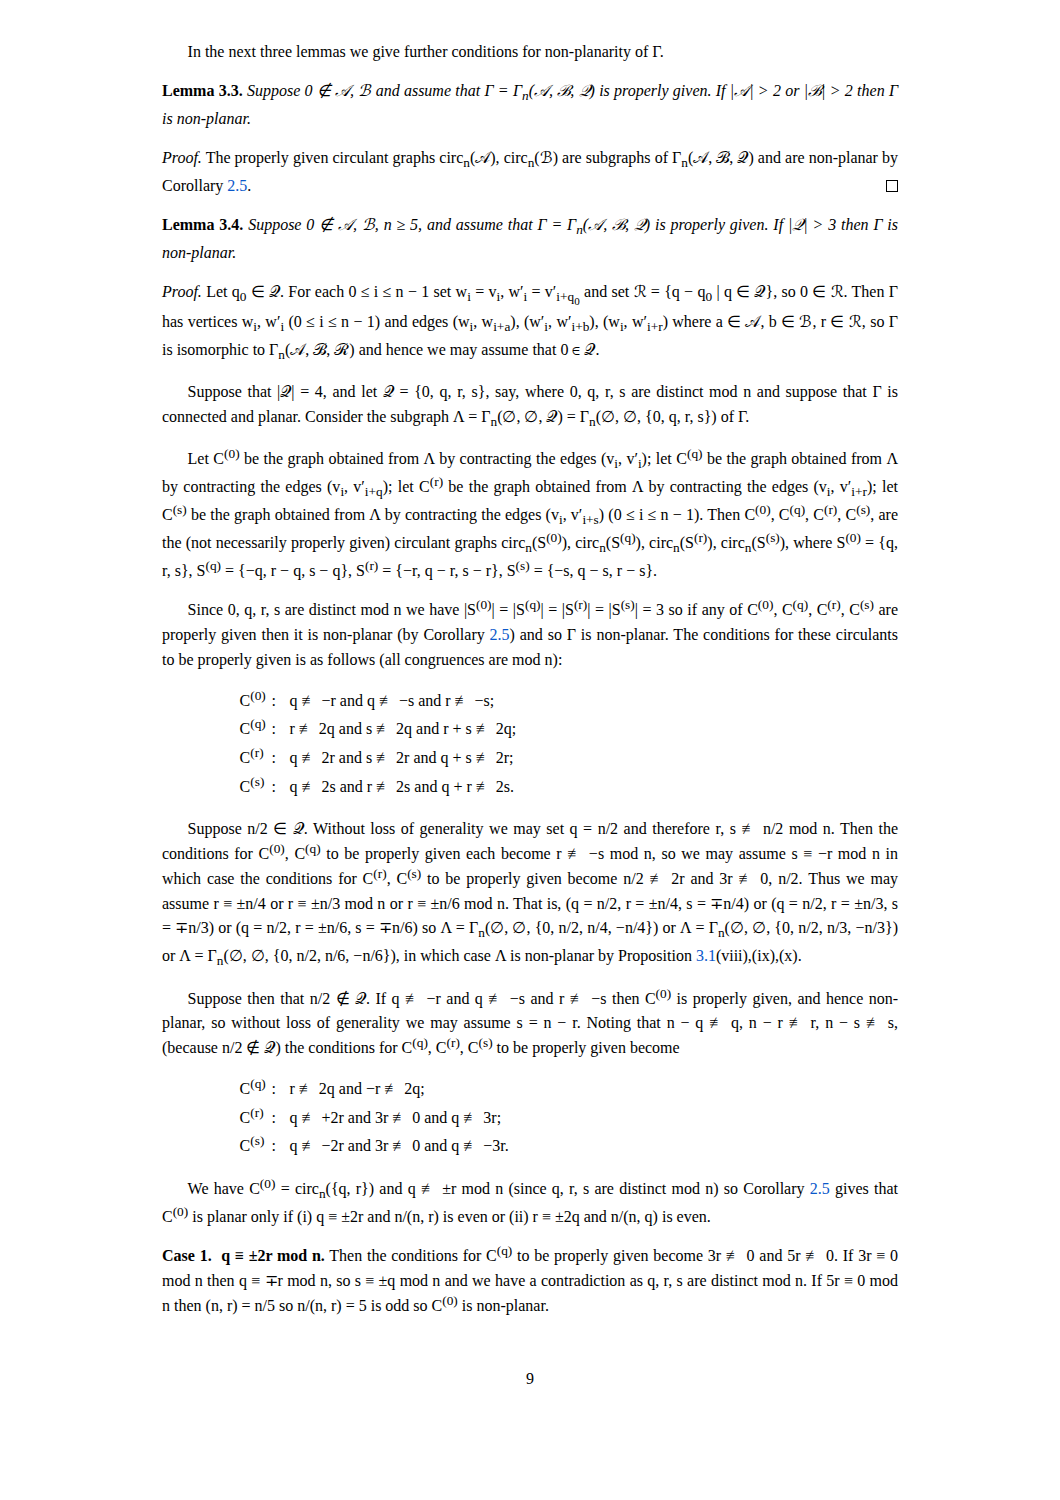In the next three lemmas we give further conditions for non-planarity of Γ.
Lemma 3.3. Suppose 0 ∉ 𝒜, ℬ and assume that Γ = Γn(𝒜, ℬ, 𝒬) is properly given. If |𝒜| > 2 or |ℬ| > 2 then Γ is non-planar.
Proof. The properly given circulant graphs circn(𝒜), circn(ℬ) are subgraphs of Γn(𝒜, ℬ, 𝒬) and are non-planar by Corollary 2.5.
Lemma 3.4. Suppose 0 ∉ 𝒜, ℬ, n ≥ 5, and assume that Γ = Γn(𝒜, ℬ, 𝒬) is properly given. If |𝒬| > 3 then Γ is non-planar.
Proof. Let q0 ∈ 𝒬. For each 0 ≤ i ≤ n − 1 set wi = vi, w′i = v′i+q0 and set ℛ = {q − q0 | q ∈ 𝒬}, so 0 ∈ ℛ. Then Γ has vertices wi, w′i (0 ≤ i ≤ n − 1) and edges (wi, wi+a), (w′i, w′i+b), (wi, w′i+r) where a ∈ 𝒜, b ∈ ℬ, r ∈ ℛ, so Γ is isomorphic to Γn(𝒜, ℬ, ℛ) and hence we may assume that 0 ∈ 𝒬.
Suppose that |𝒬| = 4, and let 𝒬 = {0, q, r, s}, say, where 0, q, r, s are distinct mod n and suppose that Γ is connected and planar. Consider the subgraph Λ = Γn(∅, ∅, 𝒬) = Γn(∅, ∅, {0, q, r, s}) of Γ.
Let C(0) be the graph obtained from Λ by contracting the edges (vi, v′i); let C(q) be the graph obtained from Λ by contracting the edges (vi, v′i+q); let C(r) be the graph obtained from Λ by contracting the edges (vi, v′i+r); let C(s) be the graph obtained from Λ by contracting the edges (vi, v′i+s) (0 ≤ i ≤ n − 1). Then C(0), C(q), C(r), C(s), are the (not necessarily properly given) circulant graphs circn(S(0)), circn(S(q)), circn(S(r)), circn(S(s)), where S(0) = {q, r, s}, S(q) = {−q, r − q, s − q}, S(r) = {−r, q − r, s − r}, S(s) = {−s, q − s, r − s}.
Since 0, q, r, s are distinct mod n we have |S(0)| = |S(q)| = |S(r)| = |S(s)| = 3 so if any of C(0), C(q), C(r), C(s) are properly given then it is non-planar (by Corollary 2.5) and so Γ is non-planar. The conditions for these circulants to be properly given is as follows (all congruences are mod n):
| C (0) | : | q ≢ −r and q ≢ −s and r ≢ −s; |
| C (q) | : | r ≢ 2q and s ≢ 2q and r + s ≢ 2q; |
| C (r) | : | q ≢ 2r and s ≢ 2r and q + s ≢ 2r; |
| C (s) | : | q ≢ 2s and r ≢ 2s and q + r ≢ 2s. |
Suppose n/2 ∈ 𝒬. Without loss of generality we may set q = n/2 and therefore r, s ≢ n/2 mod n. Then the conditions for C(0), C(q) to be properly given each become r ≢ −s mod n, so we may assume s ≡ −r mod n in which case the conditions for C(r), C(s) to be properly given become n/2 ≢ 2r and 3r ≢ 0, n/2. Thus we may assume r ≡ ±n/4 or r ≡ ±n/3 mod n or r ≡ ±n/6 mod n. That is, (q = n/2, r = ±n/4, s = ∓n/4) or (q = n/2, r = ±n/3, s = ∓n/3) or (q = n/2, r = ±n/6, s = ∓n/6) so Λ = Γn(∅, ∅, {0, n/2, n/4, −n/4}) or Λ = Γn(∅, ∅, {0, n/2, n/3, −n/3}) or Λ = Γn(∅, ∅, {0, n/2, n/6, −n/6}), in which case Λ is non-planar by Proposition 3.1(viii),(ix),(x).
Suppose then that n/2 ∉ 𝒬. If q ≢ −r and q ≢ −s and r ≢ −s then C(0) is properly given, and hence non-planar, so without loss of generality we may assume s = n − r. Noting that n − q ≢ q, n − r ≢ r, n − s ≢ s, (because n/2 ∉ 𝒬) the conditions for C(q), C(r), C(s) to be properly given become
| C (q) | : | r ≢ 2q and −r ≢ 2q; |
| C (r) | : | q ≢ +2r and 3r ≢ 0 and q ≢ 3r; |
| C (s) | : | q ≢ −2r and 3r ≢ 0 and q ≢ −3r. |
We have C(0) = circn({q, r}) and q ≢ ±r mod n (since q, r, s are distinct mod n) so Corollary 2.5 gives that C(0) is planar only if (i) q ≡ ±2r and n/(n, r) is even or (ii) r ≡ ±2q and n/(n, q) is even.
Case 1. q ≡ ±2r mod n. Then the conditions for C(q) to be properly given become 3r ≢ 0 and 5r ≢ 0. If 3r ≡ 0 mod n then q ≡ ∓r mod n, so s ≡ ±q mod n and we have a contradiction as q, r, s are distinct mod n. If 5r ≡ 0 mod n then (n, r) = n/5 so n/(n, r) = 5 is odd so C(0) is non-planar.
9